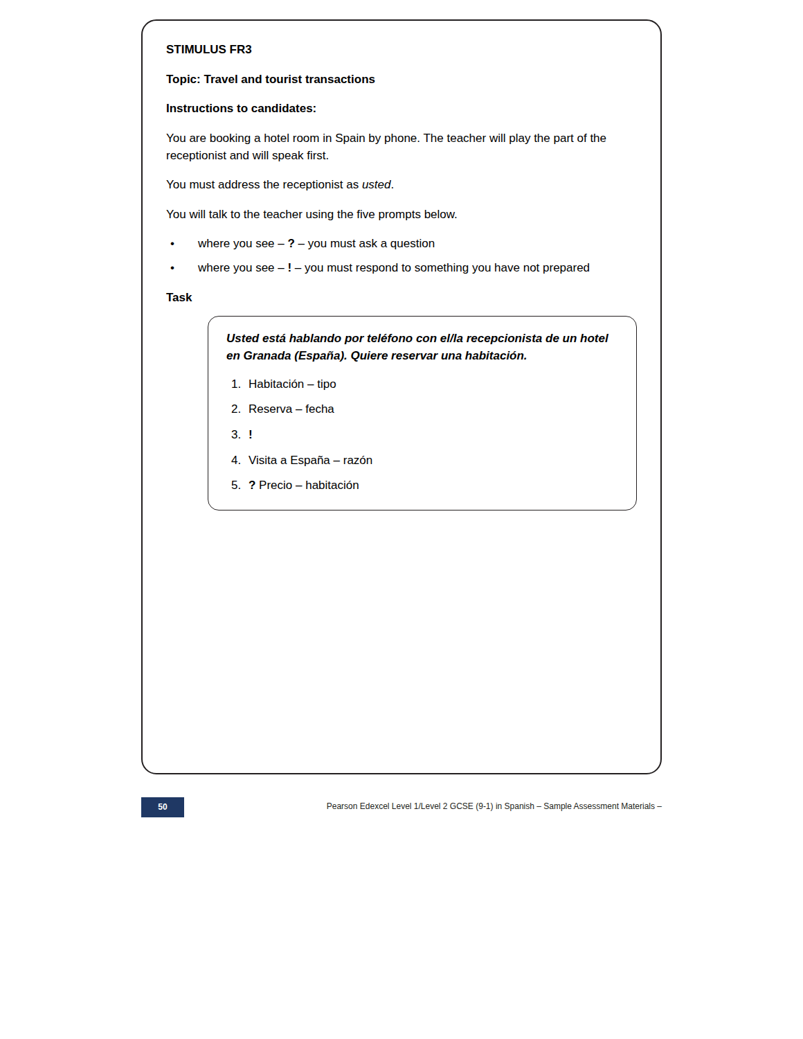STIMULUS FR3
Topic: Travel and tourist transactions
Instructions to candidates:
You are booking a hotel room in Spain by phone. The teacher will play the part of the receptionist and will speak first.
You must address the receptionist as usted.
You will talk to the teacher using the five prompts below.
where you see – ? – you must ask a question
where you see – ! – you must respond to something you have not prepared
Task
Usted está hablando por teléfono con el/la recepcionista de un hotel en Granada (España). Quiere reservar una habitación.
Habitación – tipo
Reserva – fecha
!
Visita a España – razón
? Precio – habitación
50
Pearson Edexcel Level 1/Level 2 GCSE (9-1) in Spanish – Sample Assessment Materials –